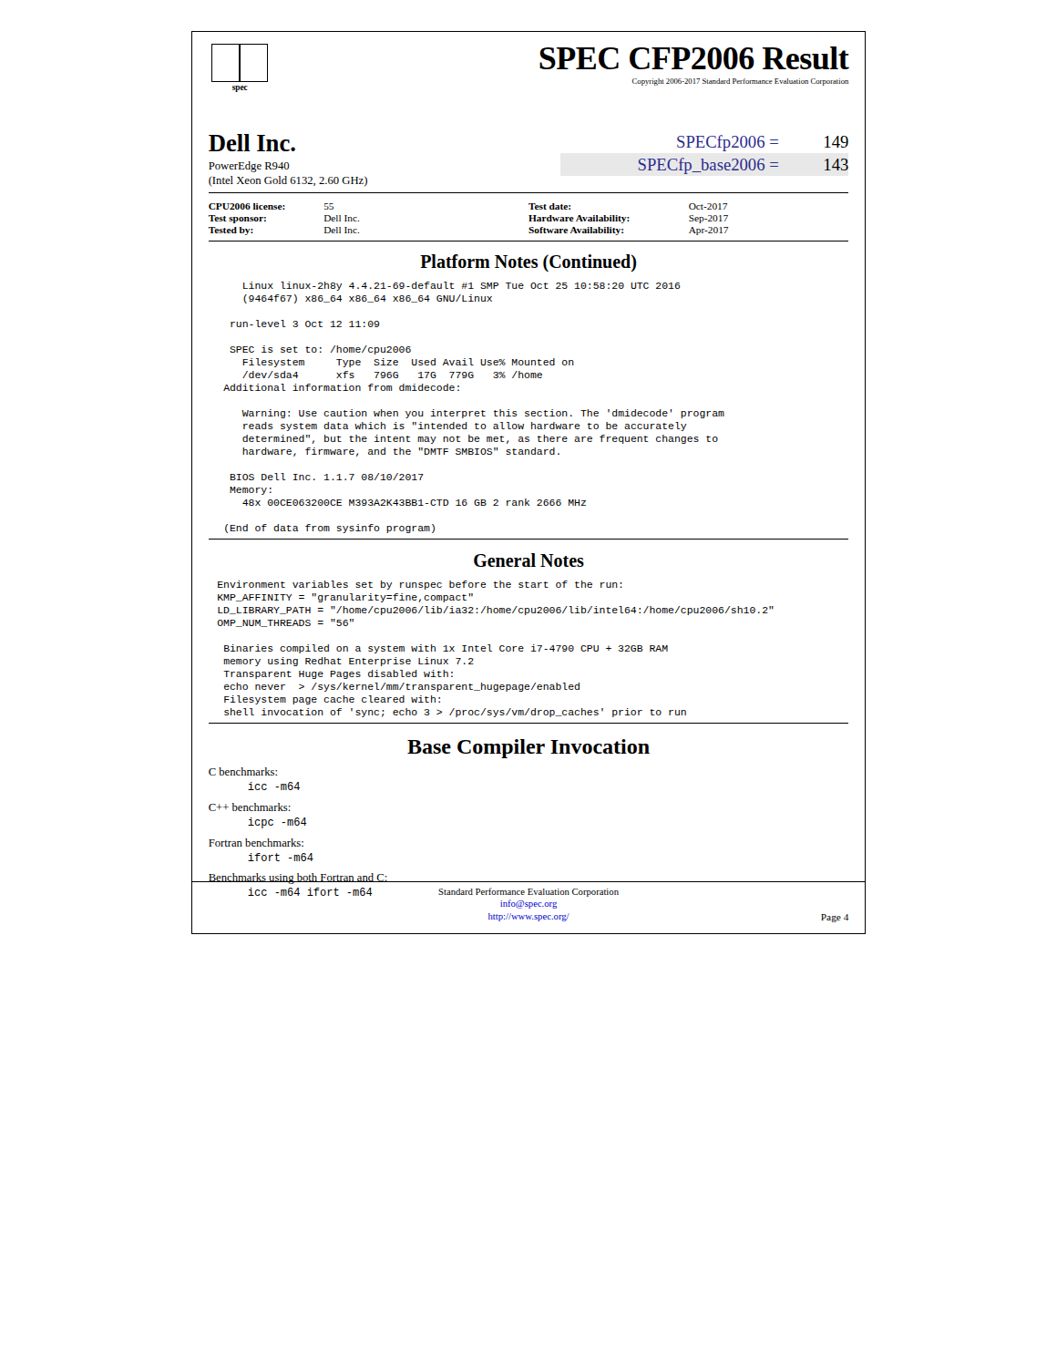spec
SPEC CFP2006 Result
Copyright 2006-2017 Standard Performance Evaluation Corporation
Dell Inc.
PowerEdge R940
(Intel Xeon Gold 6132, 2.60 GHz)
SPECfp2006 = 149
SPECfp_base2006 = 143
| CPU2006 license: | 55 | Test date: | Oct-2017 |
| Test sponsor: | Dell Inc. | Hardware Availability: | Sep-2017 |
| Tested by: | Dell Inc. | Software Availability: | Apr-2017 |
Platform Notes (Continued)
    Linux linux-2h8y 4.4.21-69-default #1 SMP Tue Oct 25 10:58:20 UTC 2016
    (9464f67) x86_64 x86_64 x86_64 GNU/Linux

  run-level 3 Oct 12 11:09

  SPEC is set to: /home/cpu2006
    Filesystem     Type  Size  Used Avail Use% Mounted on
    /dev/sda4      xfs   796G   17G  779G   3% /home
 Additional information from dmidecode:

    Warning: Use caution when you interpret this section. The 'dmidecode' program
    reads system data which is "intended to allow hardware to be accurately
    determined", but the intent may not be met, as there are frequent changes to
    hardware, firmware, and the "DMTF SMBIOS" standard.

  BIOS Dell Inc. 1.1.7 08/10/2017
  Memory:
    48x 00CE063200CE M393A2K43BB1-CTD 16 GB 2 rank 2666 MHz

 (End of data from sysinfo program)
General Notes
Environment variables set by runspec before the start of the run:
KMP_AFFINITY = "granularity=fine,compact"
LD_LIBRARY_PATH = "/home/cpu2006/lib/ia32:/home/cpu2006/lib/intel64:/home/cpu2006/sh10.2"
OMP_NUM_THREADS = "56"

 Binaries compiled on a system with 1x Intel Core i7-4790 CPU + 32GB RAM
 memory using Redhat Enterprise Linux 7.2
 Transparent Huge Pages disabled with:
 echo never  > /sys/kernel/mm/transparent_hugepage/enabled
 Filesystem page cache cleared with:
 shell invocation of 'sync; echo 3 > /proc/sys/vm/drop_caches' prior to run
Base Compiler Invocation
C benchmarks:
icc -m64
C++ benchmarks:
icpc -m64
Fortran benchmarks:
ifort -m64
Benchmarks using both Fortran and C:
icc -m64 ifort -m64
Standard Performance Evaluation Corporation
info@spec.org
http://www.spec.org/
Page 4